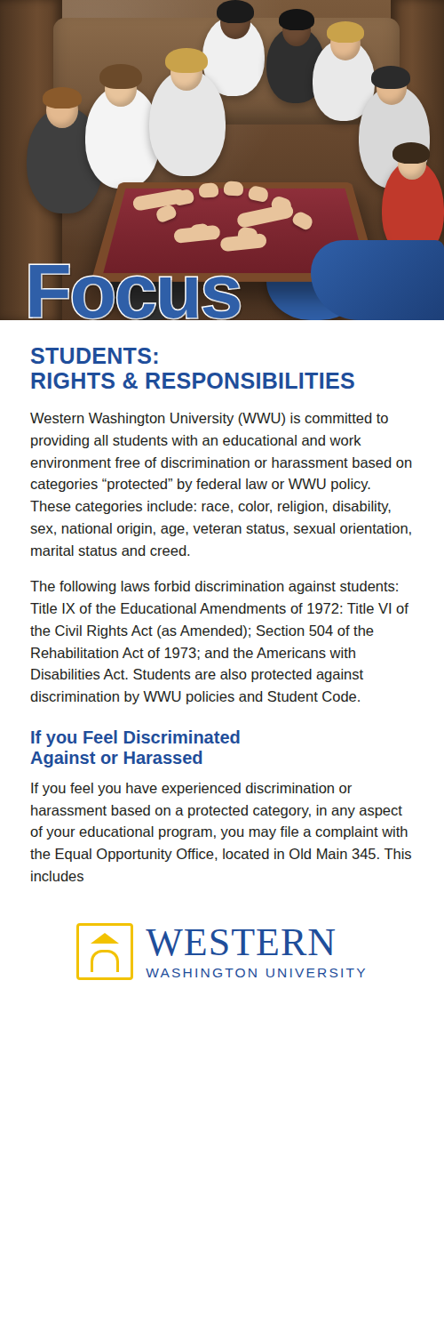Focus
Students:
Rights & Responsibilities
Western Washington University (WWU) is committed to providing all students with an educational and work environment free of discrimination or harassment based on categories “protected” by federal law or WWU policy. These categories include: race, color, religion, disability, sex, national origin, age, veteran status, sexual orientation, marital status and creed.
The following laws forbid discrimination against students: Title IX of the Educational Amendments of 1972: Title VI of the Civil Rights Act (as Amended); Section 504 of the Rehabilitation Act of 1973; and the Americans with Disabilities Act. Students are also protected against discrimination by WWU policies and Student Code.
If you Feel Discriminated
Against or Harassed
If you feel you have experienced discrimination or harassment based on a protected category, in any aspect of your educational program, you may file a complaint with the Equal Opportunity Office, located in Old Main 345. This includes
WESTERN
WASHINGTON UNIVERSITY